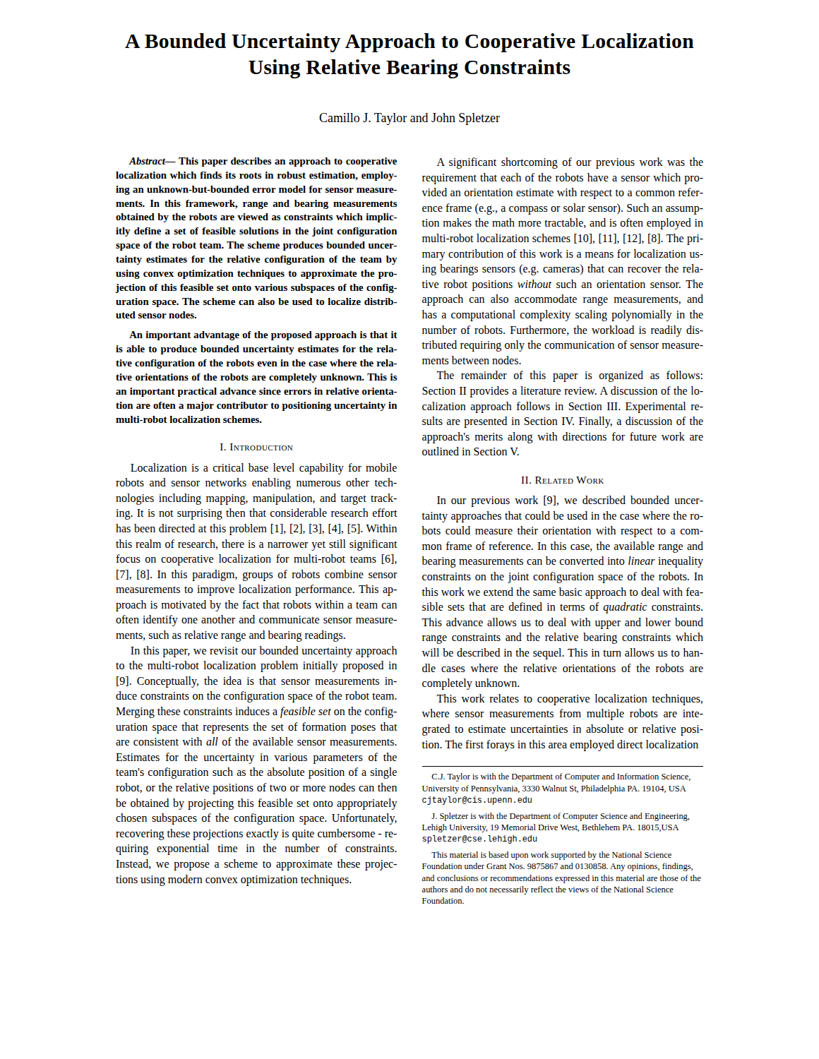A Bounded Uncertainty Approach to Cooperative Localization
Using Relative Bearing Constraints
Camillo J. Taylor and John Spletzer
Abstract— This paper describes an approach to cooperative localization which finds its roots in robust estimation, employing an unknown-but-bounded error model for sensor measurements. In this framework, range and bearing measurements obtained by the robots are viewed as constraints which implicitly define a set of feasible solutions in the joint configuration space of the robot team. The scheme produces bounded uncertainty estimates for the relative configuration of the team by using convex optimization techniques to approximate the projection of this feasible set onto various subspaces of the configuration space. The scheme can also be used to localize distributed sensor nodes.
An important advantage of the proposed approach is that it is able to produce bounded uncertainty estimates for the relative configuration of the robots even in the case where the relative orientations of the robots are completely unknown. This is an important practical advance since errors in relative orientation are often a major contributor to positioning uncertainty in multi-robot localization schemes.
I. Introduction
Localization is a critical base level capability for mobile robots and sensor networks enabling numerous other technologies including mapping, manipulation, and target tracking. It is not surprising then that considerable research effort has been directed at this problem [1], [2], [3], [4], [5]. Within this realm of research, there is a narrower yet still significant focus on cooperative localization for multi-robot teams [6], [7], [8]. In this paradigm, groups of robots combine sensor measurements to improve localization performance. This approach is motivated by the fact that robots within a team can often identify one another and communicate sensor measurements, such as relative range and bearing readings.
In this paper, we revisit our bounded uncertainty approach to the multi-robot localization problem initially proposed in [9]. Conceptually, the idea is that sensor measurements induce constraints on the configuration space of the robot team. Merging these constraints induces a feasible set on the configuration space that represents the set of formation poses that are consistent with all of the available sensor measurements. Estimates for the uncertainty in various parameters of the team's configuration such as the absolute position of a single robot, or the relative positions of two or more nodes can then be obtained by projecting this feasible set onto appropriately chosen subspaces of the configuration space. Unfortunately, recovering these projections exactly is quite cumbersome - requiring exponential time in the number of constraints. Instead, we propose a scheme to approximate these projections using modern convex optimization techniques.
A significant shortcoming of our previous work was the requirement that each of the robots have a sensor which provided an orientation estimate with respect to a common reference frame (e.g., a compass or solar sensor). Such an assumption makes the math more tractable, and is often employed in multi-robot localization schemes [10], [11], [12], [8]. The primary contribution of this work is a means for localization using bearings sensors (e.g. cameras) that can recover the relative robot positions without such an orientation sensor. The approach can also accommodate range measurements, and has a computational complexity scaling polynomially in the number of robots. Furthermore, the workload is readily distributed requiring only the communication of sensor measurements between nodes.
The remainder of this paper is organized as follows: Section II provides a literature review. A discussion of the localization approach follows in Section III. Experimental results are presented in Section IV. Finally, a discussion of the approach's merits along with directions for future work are outlined in Section V.
II. Related Work
In our previous work [9], we described bounded uncertainty approaches that could be used in the case where the robots could measure their orientation with respect to a common frame of reference. In this case, the available range and bearing measurements can be converted into linear inequality constraints on the joint configuration space of the robots. In this work we extend the same basic approach to deal with feasible sets that are defined in terms of quadratic constraints. This advance allows us to deal with upper and lower bound range constraints and the relative bearing constraints which will be described in the sequel. This in turn allows us to handle cases where the relative orientations of the robots are completely unknown.
This work relates to cooperative localization techniques, where sensor measurements from multiple robots are integrated to estimate uncertainties in absolute or relative position. The first forays in this area employed direct localization
C.J. Taylor is with the Department of Computer and Information Science, University of Pennsylvania, 3330 Walnut St, Philadelphia PA. 19104, USA cjtaylor@cis.upenn.edu
J. Spletzer is with the Department of Computer Science and Engineering, Lehigh University, 19 Memorial Drive West, Bethlehem PA. 18015,USA spletzer@cse.lehigh.edu
This material is based upon work supported by the National Science Foundation under Grant Nos. 9875867 and 0130858. Any opinions, findings, and conclusions or recommendations expressed in this material are those of the authors and do not necessarily reflect the views of the National Science Foundation.